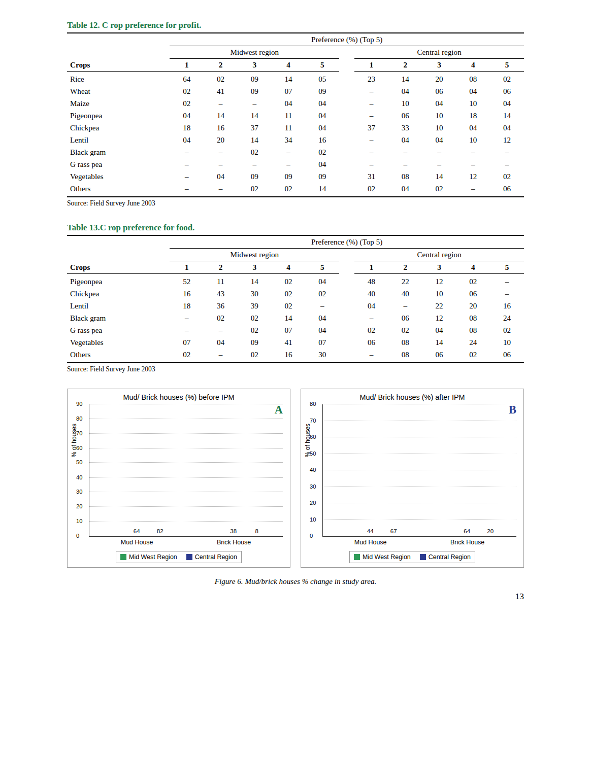Table 12. C rop preference for profit.
| | Preference (%) (Top 5) |
| --- | --- |
| | Midwest region | | Central region |
| Crops | 1 | 2 | 3 | 4 | 5 | | 1 | 2 | 3 | 4 | 5 |
| Rice | 64 | 02 | 09 | 14 | 05 | | 23 | 14 | 20 | 08 | 02 |
| Wheat | 02 | 41 | 09 | 07 | 09 | | – | 04 | 06 | 04 | 06 |
| Maize | 02 | – | – | 04 | 04 | | – | 10 | 04 | 10 | 04 |
| Pigeonpea | 04 | 14 | 14 | 11 | 04 | | – | 06 | 10 | 18 | 14 |
| Chickpea | 18 | 16 | 37 | 11 | 04 | | 37 | 33 | 10 | 04 | 04 |
| Lentil | 04 | 20 | 14 | 34 | 16 | | – | 04 | 04 | 10 | 12 |
| Black gram | – | – | 02 | – | 02 | | – | – | – | – | – |
| G rass pea | – | – | – | – | 04 | | – | – | – | – | – |
| Vegetables | – | 04 | 09 | 09 | 09 | | 31 | 08 | 14 | 12 | 02 |
| Others | – | – | 02 | 02 | 14 | | 02 | 04 | 02 | – | 06 |
Source: Field Survey June 2003
Table 13.C rop preference for food.
| | Preference (%) (Top 5) |
| --- | --- |
| | Midwest region | | Central region |
| Crops | 1 | 2 | 3 | 4 | 5 | | 1 | 2 | 3 | 4 | 5 |
| Pigeonpea | 52 | 11 | 14 | 02 | 04 | | 48 | 22 | 12 | 02 | – |
| Chickpea | 16 | 43 | 30 | 02 | 02 | | 40 | 40 | 10 | 06 | – |
| Lentil | 18 | 36 | 39 | 02 | – | | 04 | – | 22 | 20 | 16 |
| Black gram | – | 02 | 02 | 14 | 04 | | – | 06 | 12 | 08 | 24 |
| G rass pea | – | – | 02 | 07 | 04 | | 02 | 02 | 04 | 08 | 02 |
| Vegetables | 07 | 04 | 09 | 41 | 07 | | 06 | 08 | 14 | 24 | 10 |
| Others | 02 | – | 02 | 16 | 30 | | – | 08 | 06 | 02 | 06 |
Source: Field Survey June 2003
Mud/ Brick houses (%) before IPM
A
% of houses
90
80
70
60
50
40
30
20
10
0
64
82
38
8
Mud House Brick House
Mid West Region Central Region
Mud/ Brick houses (%) after IPM
B
% of houses
80
70
60
50
40
30
20
10
0
44
67
64
20
Mud House Brick House
Mid West Region Central Region
Figure 6. Mud/brick houses % change in study area.
13